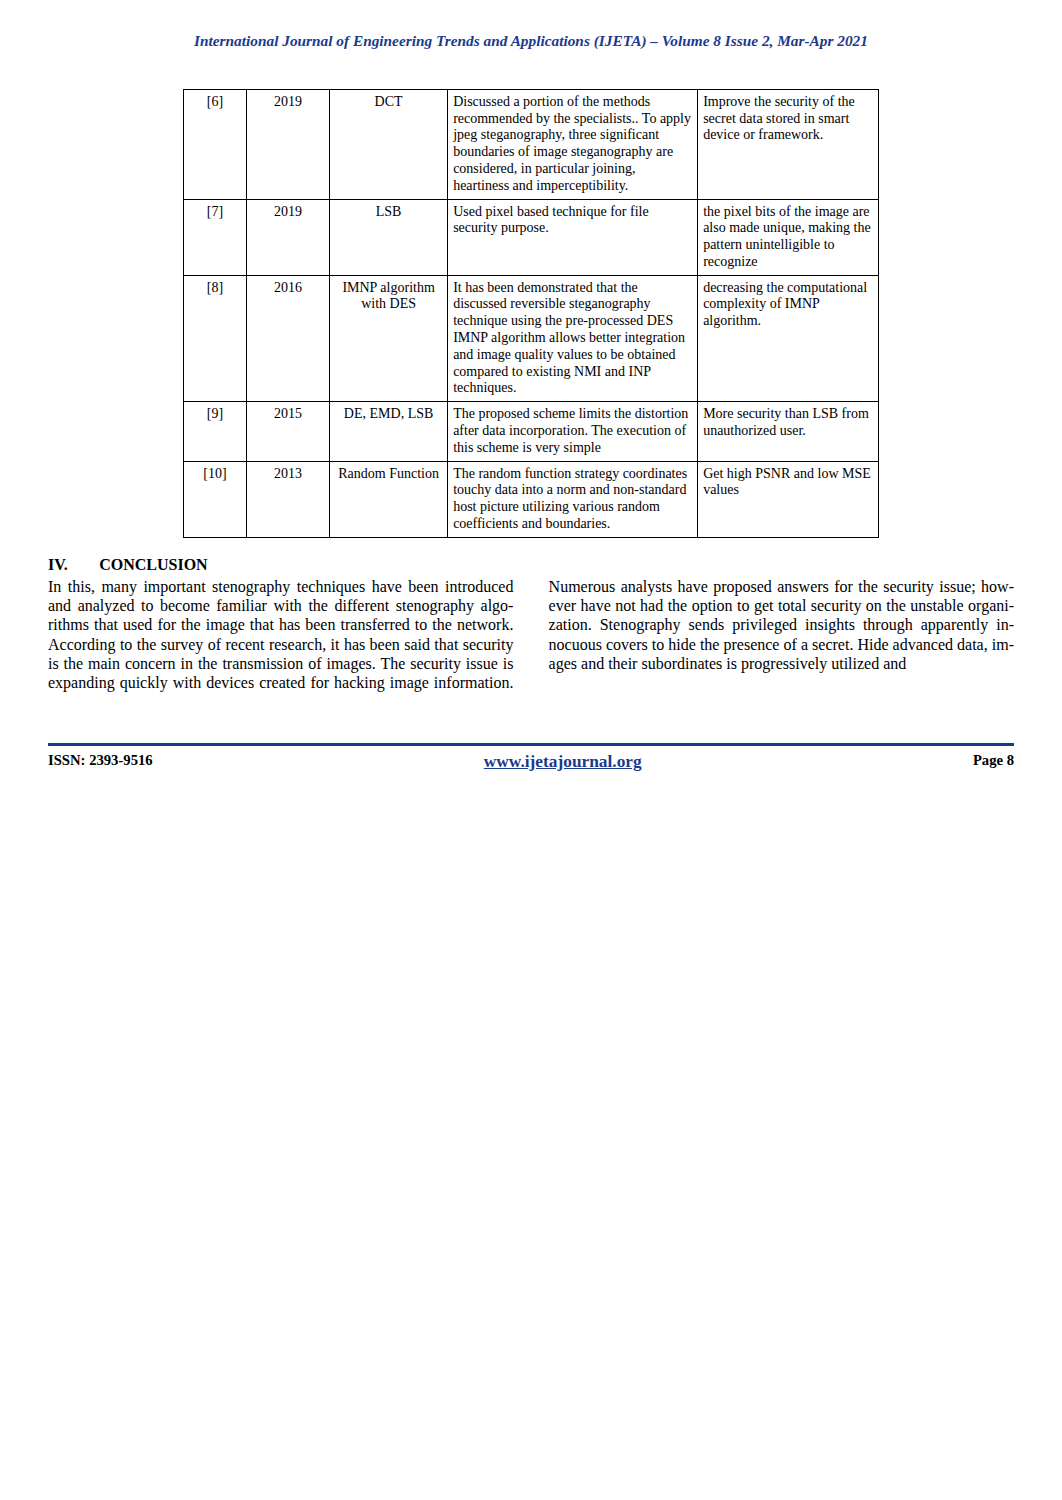International Journal of Engineering Trends and Applications (IJETA) – Volume 8 Issue 2, Mar-Apr 2021
| [6] | 2019 | DCT | Discussed a portion of the methods recommended by the specialists.. To apply jpeg steganography, three significant boundaries of image steganography are considered, in particular joining, heartiness and imperceptibility. | Improve the security of the secret data stored in smart device or framework. |
| [7] | 2019 | LSB | Used pixel based technique for file security purpose. | the pixel bits of the image are also made unique, making the pattern unintelligible to recognize |
| [8] | 2016 | IMNP algorithm with DES | It has been demonstrated that the discussed reversible steganography technique using the pre-processed DES IMNP algorithm allows better integration and image quality values to be obtained compared to existing NMI and INP techniques. | decreasing the computational complexity of IMNP algorithm. |
| [9] | 2015 | DE, EMD, LSB | The proposed scheme limits the distortion after data incorporation. The execution of this scheme is very simple | More security than LSB from unauthorized user. |
| [10] | 2013 | Random Function | The random function strategy coordinates touchy data into a norm and non-standard host picture utilizing various random coefficients and boundaries. | Get high PSNR and low MSE values |
IV. CONCLUSION
In this, many important stenography techniques have been introduced and analyzed to become familiar with the different stenography algorithms that used for the image that has been transferred to the network. According to the survey of recent research, it has been said that security is the main concern in the transmission of images. The security issue is expanding quickly with devices created for hacking image information. Numerous analysts have proposed answers for the security issue; however have not had the option to get total security on the unstable organization. Stenography sends privileged insights through apparently innocuous covers to hide the presence of a secret. Hide advanced data, images and their subordinates is progressively utilized and
ISSN: 2393-9516 www.ijetajournal.org Page 8